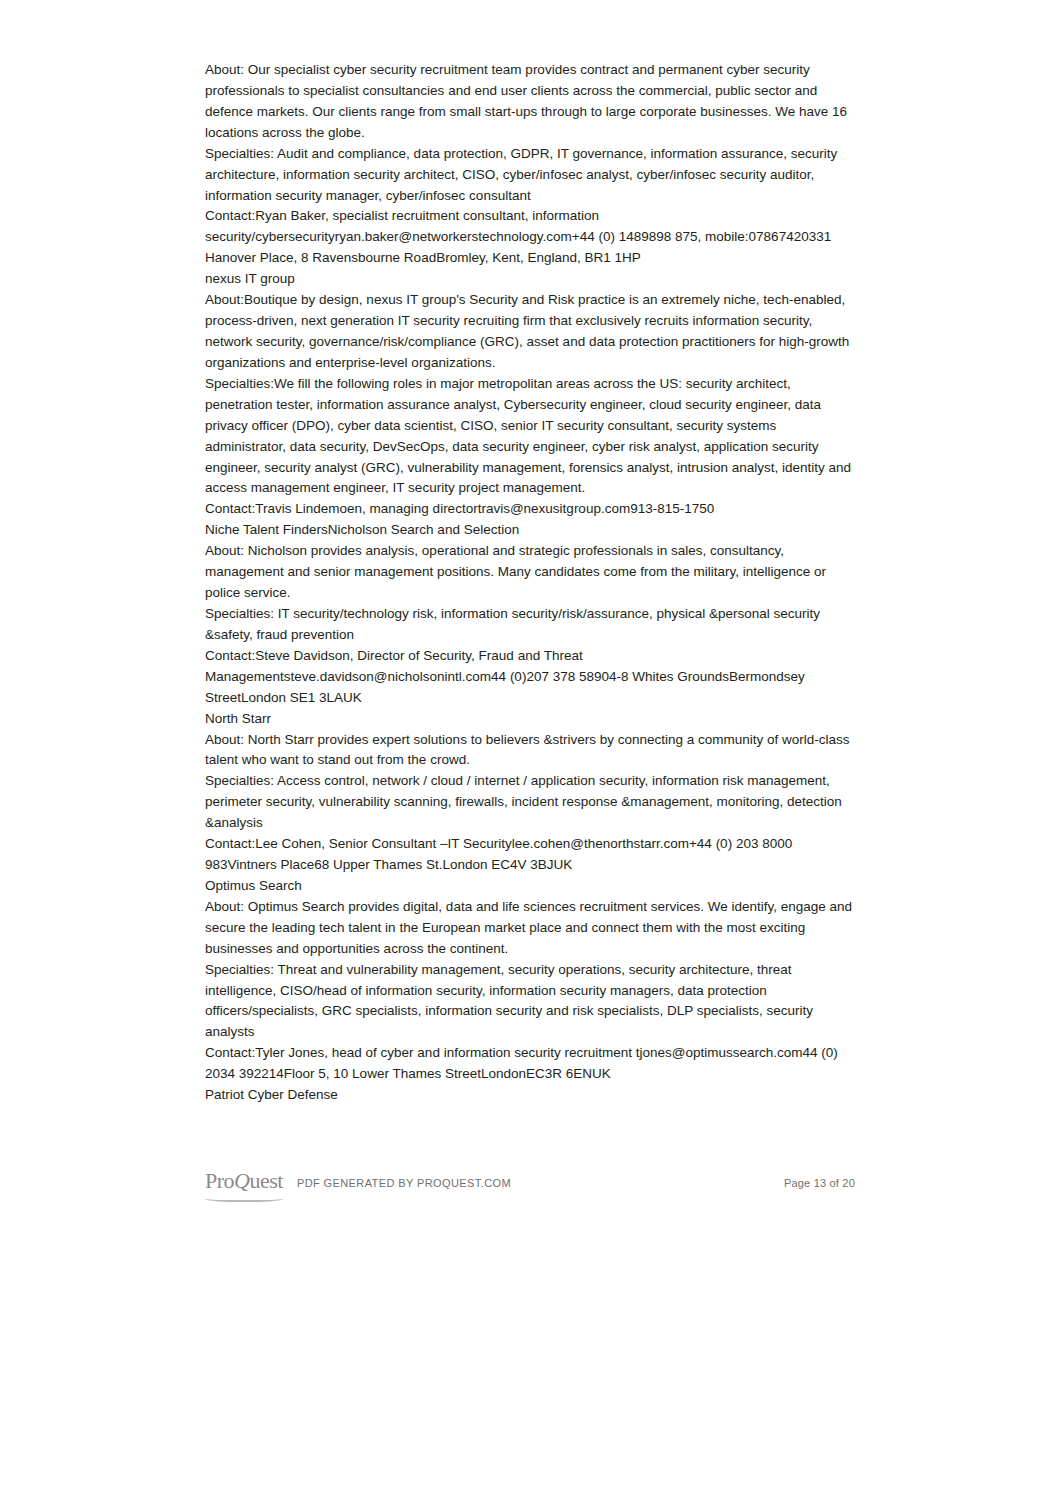About: Our specialist cyber security recruitment team provides contract and permanent cyber security professionals to specialist consultancies and end user clients across the commercial, public sector and defence markets. Our clients range from small start-ups through to large corporate businesses. We have 16 locations across the globe.
Specialties: Audit and compliance, data protection, GDPR, IT governance, information assurance, security architecture, information security architect, CISO, cyber/infosec analyst, cyber/infosec security auditor, information security manager, cyber/infosec consultant
Contact:Ryan Baker, specialist recruitment consultant, information security/cybersecurityryan.baker@networkerstechnology.com+44 (0) 1489898 875, mobile:07867420331 Hanover Place, 8 Ravensbourne RoadBromley, Kent, England, BR1 1HP
nexus IT group
About:Boutique by design, nexus IT group's Security and Risk practice is an extremely niche, tech-enabled, process-driven, next generation IT security recruiting firm that exclusively recruits information security, network security, governance/risk/compliance (GRC), asset and data protection practitioners for high-growth organizations and enterprise-level organizations.
Specialties:We fill the following roles in major metropolitan areas across the US: security architect, penetration tester, information assurance analyst, Cybersecurity engineer, cloud security engineer, data privacy officer (DPO), cyber data scientist, CISO, senior IT security consultant, security systems administrator, data security, DevSecOps, data security engineer, cyber risk analyst, application security engineer, security analyst (GRC), vulnerability management, forensics analyst, intrusion analyst, identity and access management engineer, IT security project management.
Contact:Travis Lindemoen, managing directortravis@nexusitgroup.com913-815-1750
Niche Talent FindersNicholson Search and Selection
About: Nicholson provides analysis, operational and strategic professionals in sales, consultancy, management and senior management positions. Many candidates come from the military, intelligence or police service.
Specialties: IT security/technology risk, information security/risk/assurance, physical &personal security &safety, fraud prevention
Contact:Steve Davidson, Director of Security, Fraud and Threat Managementsteve.davidson@nicholsonintl.com44 (0)207 378 58904-8 Whites GroundsBermondsey StreetLondon SE1 3LAUK
North Starr
About: North Starr provides expert solutions to believers &strivers by connecting a community of world-class talent who want to stand out from the crowd.
Specialties: Access control, network / cloud / internet / application security, information risk management, perimeter security, vulnerability scanning, firewalls, incident response &management, monitoring, detection &analysis
Contact:Lee Cohen, Senior Consultant –IT Securitylee.cohen@thenorthstarr.com+44 (0) 203 8000 983Vintners Place68 Upper Thames St.London EC4V 3BJUK
Optimus Search
About: Optimus Search provides digital, data and life sciences recruitment services. We identify, engage and secure the leading tech talent in the European market place and connect them with the most exciting businesses and opportunities across the continent.
Specialties: Threat and vulnerability management, security operations, security architecture, threat intelligence, CISO/head of information security, information security managers, data protection officers/specialists, GRC specialists, information security and risk specialists, DLP specialists, security analysts
Contact:Tyler Jones, head of cyber and information security recruitment tjones@optimussearch.com44 (0) 2034 392214Floor 5, 10 Lower Thames StreetLondonEC3R 6ENUK
Patriot Cyber Defense
ProQuest PDF GENERATED BY PROQUEST.COM
Page 13 of 20